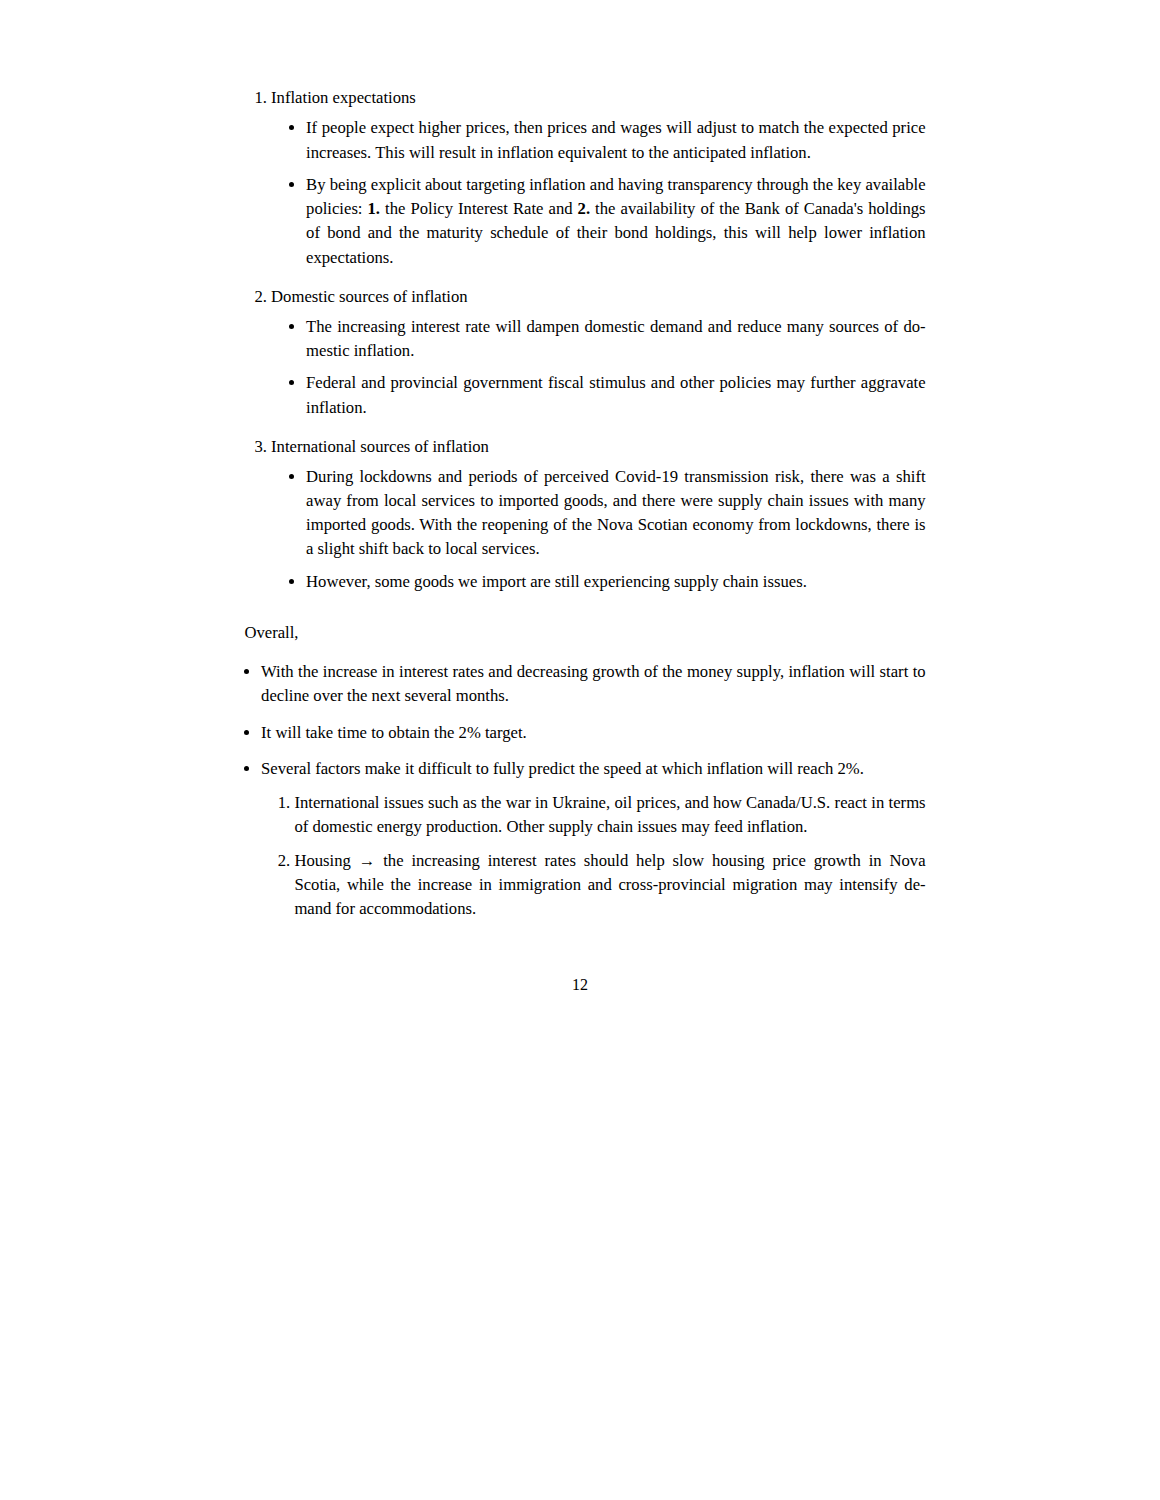Inflation expectations
If people expect higher prices, then prices and wages will adjust to match the expected price increases. This will result in inflation equivalent to the anticipated inflation.
By being explicit about targeting inflation and having transparency through the key available policies: 1. the Policy Interest Rate and 2. the availability of the Bank of Canada's holdings of bond and the maturity schedule of their bond holdings, this will help lower inflation expectations.
Domestic sources of inflation
The increasing interest rate will dampen domestic demand and reduce many sources of domestic inflation.
Federal and provincial government fiscal stimulus and other policies may further aggravate inflation.
International sources of inflation
During lockdowns and periods of perceived Covid-19 transmission risk, there was a shift away from local services to imported goods, and there were supply chain issues with many imported goods. With the reopening of the Nova Scotian economy from lockdowns, there is a slight shift back to local services.
However, some goods we import are still experiencing supply chain issues.
Overall,
With the increase in interest rates and decreasing growth of the money supply, inflation will start to decline over the next several months.
It will take time to obtain the 2% target.
Several factors make it difficult to fully predict the speed at which inflation will reach 2%.
International issues such as the war in Ukraine, oil prices, and how Canada/U.S. react in terms of domestic energy production. Other supply chain issues may feed inflation.
Housing → the increasing interest rates should help slow housing price growth in Nova Scotia, while the increase in immigration and cross-provincial migration may intensify demand for accommodations.
12